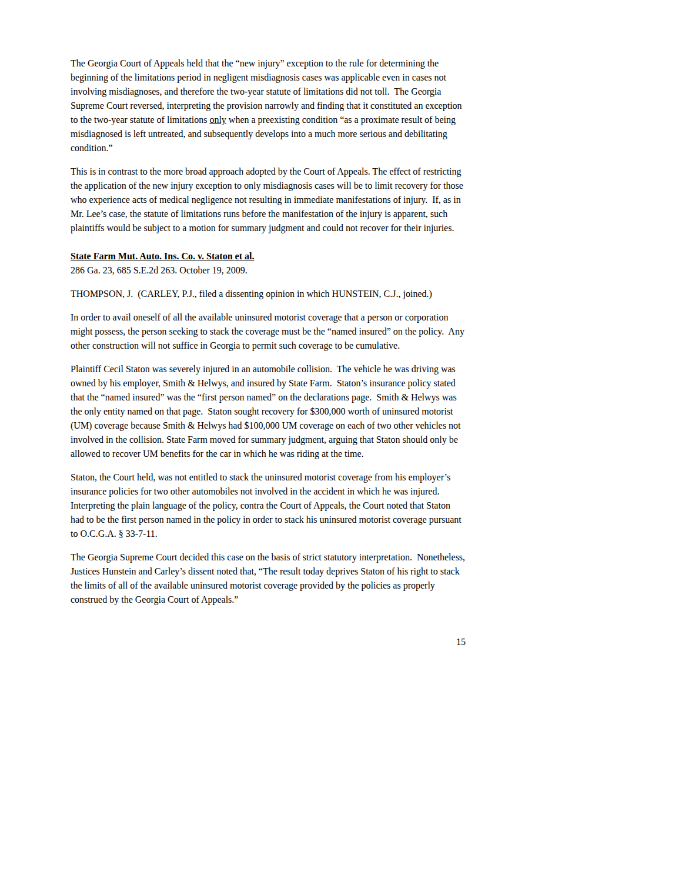The Georgia Court of Appeals held that the “new injury” exception to the rule for determining the beginning of the limitations period in negligent misdiagnosis cases was applicable even in cases not involving misdiagnoses, and therefore the two-year statute of limitations did not toll. The Georgia Supreme Court reversed, interpreting the provision narrowly and finding that it constituted an exception to the two-year statute of limitations only when a preexisting condition “as a proximate result of being misdiagnosed is left untreated, and subsequently develops into a much more serious and debilitating condition.”
This is in contrast to the more broad approach adopted by the Court of Appeals. The effect of restricting the application of the new injury exception to only misdiagnosis cases will be to limit recovery for those who experience acts of medical negligence not resulting in immediate manifestations of injury. If, as in Mr. Lee’s case, the statute of limitations runs before the manifestation of the injury is apparent, such plaintiffs would be subject to a motion for summary judgment and could not recover for their injuries.
State Farm Mut. Auto. Ins. Co. v. Staton et al.
286 Ga. 23, 685 S.E.2d 263. October 19, 2009.
THOMPSON, J. (CARLEY, P.J., filed a dissenting opinion in which HUNSTEIN, C.J., joined.)
In order to avail oneself of all the available uninsured motorist coverage that a person or corporation might possess, the person seeking to stack the coverage must be the “named insured” on the policy. Any other construction will not suffice in Georgia to permit such coverage to be cumulative.
Plaintiff Cecil Staton was severely injured in an automobile collision. The vehicle he was driving was owned by his employer, Smith & Helwys, and insured by State Farm. Staton’s insurance policy stated that the “named insured” was the “first person named” on the declarations page. Smith & Helwys was the only entity named on that page. Staton sought recovery for $300,000 worth of uninsured motorist (UM) coverage because Smith & Helwys had $100,000 UM coverage on each of two other vehicles not involved in the collision. State Farm moved for summary judgment, arguing that Staton should only be allowed to recover UM benefits for the car in which he was riding at the time.
Staton, the Court held, was not entitled to stack the uninsured motorist coverage from his employer’s insurance policies for two other automobiles not involved in the accident in which he was injured. Interpreting the plain language of the policy, contra the Court of Appeals, the Court noted that Staton had to be the first person named in the policy in order to stack his uninsured motorist coverage pursuant to O.C.G.A. § 33-7-11.
The Georgia Supreme Court decided this case on the basis of strict statutory interpretation. Nonetheless, Justices Hunstein and Carley’s dissent noted that, “The result today deprives Staton of his right to stack the limits of all of the available uninsured motorist coverage provided by the policies as properly construed by the Georgia Court of Appeals.”
15